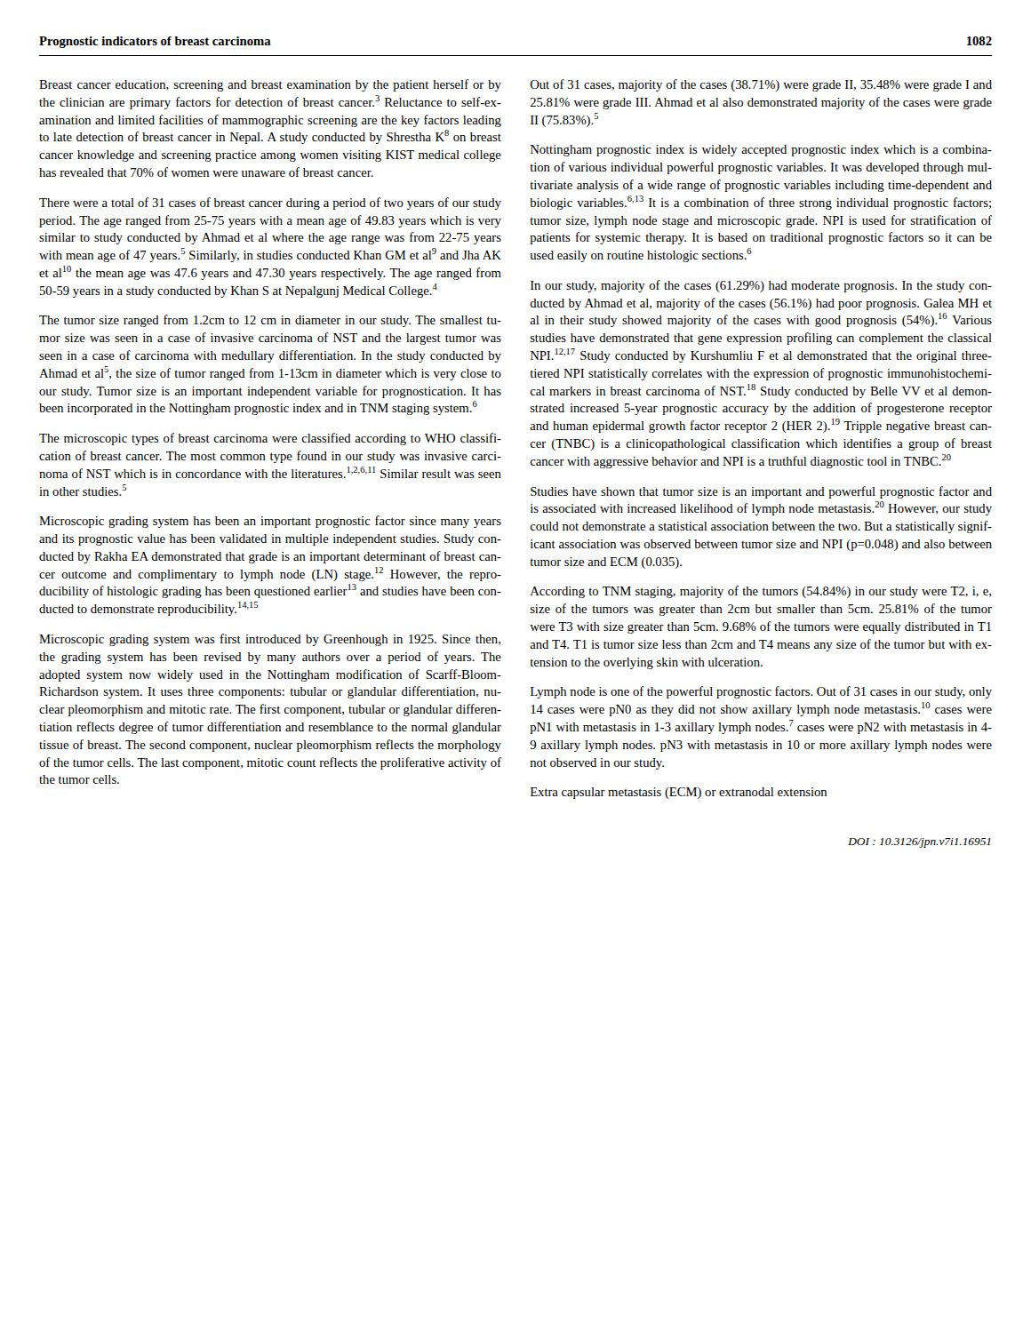Prognostic indicators of breast carcinoma 1082
Breast cancer education, screening and breast examination by the patient herself or by the clinician are primary factors for detection of breast cancer.3 Reluctance to self-examination and limited facilities of mammographic screening are the key factors leading to late detection of breast cancer in Nepal. A study conducted by Shrestha K8 on breast cancer knowledge and screening practice among women visiting KIST medical college has revealed that 70% of women were unaware of breast cancer.
There were a total of 31 cases of breast cancer during a period of two years of our study period. The age ranged from 25-75 years with a mean age of 49.83 years which is very similar to study conducted by Ahmad et al where the age range was from 22-75 years with mean age of 47 years.5 Similarly, in studies conducted Khan GM et al9 and Jha AK et al10 the mean age was 47.6 years and 47.30 years respectively. The age ranged from 50-59 years in a study conducted by Khan S at Nepalgunj Medical College.4
The tumor size ranged from 1.2cm to 12 cm in diameter in our study. The smallest tumor size was seen in a case of invasive carcinoma of NST and the largest tumor was seen in a case of carcinoma with medullary differentiation. In the study conducted by Ahmad et al5, the size of tumor ranged from 1-13cm in diameter which is very close to our study. Tumor size is an important independent variable for prognostication. It has been incorporated in the Nottingham prognostic index and in TNM staging system.6
The microscopic types of breast carcinoma were classified according to WHO classification of breast cancer. The most common type found in our study was invasive carcinoma of NST which is in concordance with the literatures.1,2,6,11 Similar result was seen in other studies.5
Microscopic grading system has been an important prognostic factor since many years and its prognostic value has been validated in multiple independent studies. Study conducted by Rakha EA demonstrated that grade is an important determinant of breast cancer outcome and complimentary to lymph node (LN) stage.12 However, the reproducibility of histologic grading has been questioned earlier13 and studies have been conducted to demonstrate reproducibility.14,15
Microscopic grading system was first introduced by Greenhough in 1925. Since then, the grading system has been revised by many authors over a period of years. The adopted system now widely used in the Nottingham modification of Scarff-Bloom-Richardson system. It uses three components: tubular or glandular differentiation, nuclear pleomorphism and mitotic rate. The first component, tubular or glandular differentiation reflects degree of tumor differentiation and resemblance to the normal glandular tissue of breast. The second component, nuclear pleomorphism reflects the morphology of the tumor cells. The last component, mitotic count reflects the proliferative activity of the tumor cells.
Out of 31 cases, majority of the cases (38.71%) were grade II, 35.48% were grade I and 25.81% were grade III. Ahmad et al also demonstrated majority of the cases were grade II (75.83%).5
Nottingham prognostic index is widely accepted prognostic index which is a combination of various individual powerful prognostic variables. It was developed through multivariate analysis of a wide range of prognostic variables including time-dependent and biologic variables.6,13 It is a combination of three strong individual prognostic factors; tumor size, lymph node stage and microscopic grade. NPI is used for stratification of patients for systemic therapy. It is based on traditional prognostic factors so it can be used easily on routine histologic sections.6
In our study, majority of the cases (61.29%) had moderate prognosis. In the study conducted by Ahmad et al, majority of the cases (56.1%) had poor prognosis. Galea MH et al in their study showed majority of the cases with good prognosis (54%).16 Various studies have demonstrated that gene expression profiling can complement the classical NPI.12,17 Study conducted by Kurshumliu F et al demonstrated that the original three-tiered NPI statistically correlates with the expression of prognostic immunohistochemical markers in breast carcinoma of NST.18 Study conducted by Belle VV et al demonstrated increased 5-year prognostic accuracy by the addition of progesterone receptor and human epidermal growth factor receptor 2 (HER 2).19 Tripple negative breast cancer (TNBC) is a clinicopathological classification which identifies a group of breast cancer with aggressive behavior and NPI is a truthful diagnostic tool in TNBC.20
Studies have shown that tumor size is an important and powerful prognostic factor and is associated with increased likelihood of lymph node metastasis.20 However, our study could not demonstrate a statistical association between the two. But a statistically significant association was observed between tumor size and NPI (p=0.048) and also between tumor size and ECM (0.035).
According to TNM staging, majority of the tumors (54.84%) in our study were T2, i, e, size of the tumors was greater than 2cm but smaller than 5cm. 25.81% of the tumor were T3 with size greater than 5cm. 9.68% of the tumors were equally distributed in T1 and T4. T1 is tumor size less than 2cm and T4 means any size of the tumor but with extension to the overlying skin with ulceration.
Lymph node is one of the powerful prognostic factors. Out of 31 cases in our study, only 14 cases were pN0 as they did not show axillary lymph node metastasis.10 cases were pN1 with metastasis in 1-3 axillary lymph nodes.7 cases were pN2 with metastasis in 4-9 axillary lymph nodes. pN3 with metastasis in 10 or more axillary lymph nodes were not observed in our study.
Extra capsular metastasis (ECM) or extranodal extension
DOI : 10.3126/jpn.v7i1.16951